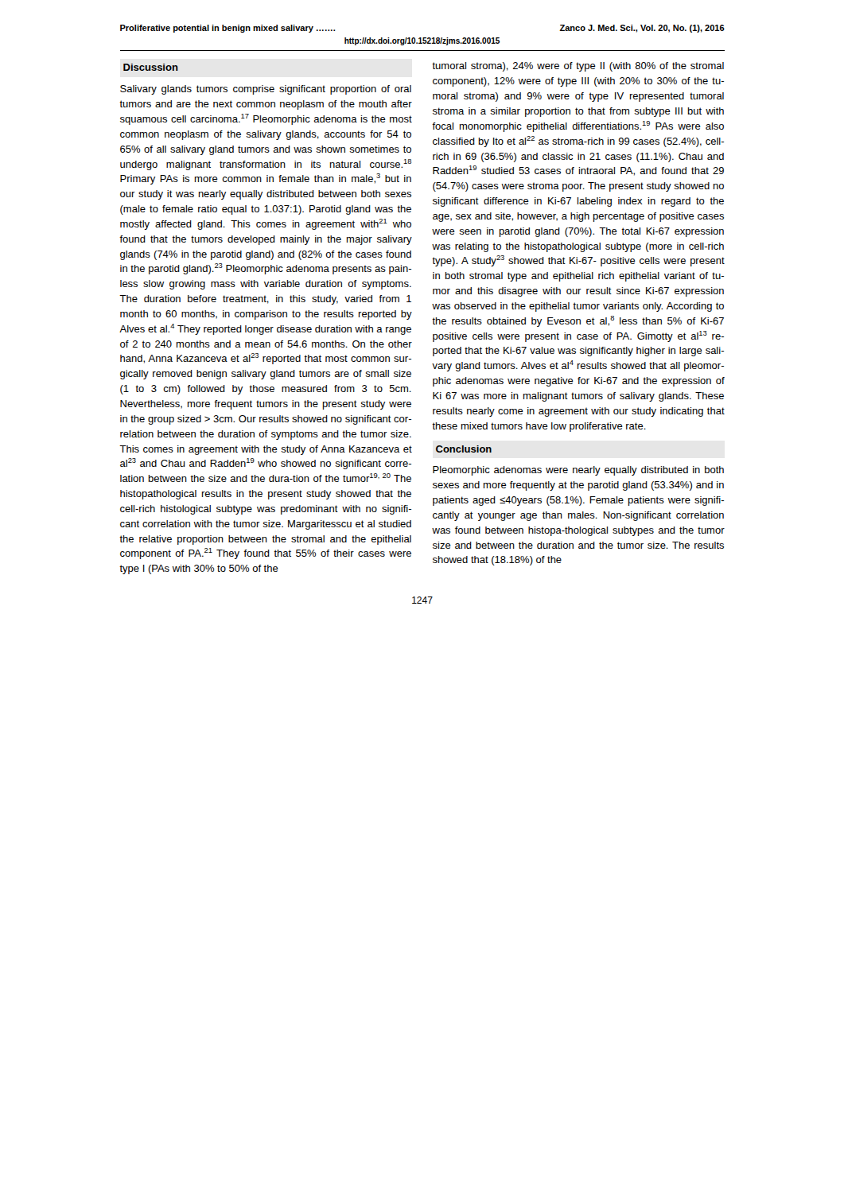Proliferative potential in benign mixed salivary ……. Zanco J. Med. Sci., Vol. 20, No. (1), 2016
http://dx.doi.org/10.15218/zjms.2016.0015
Discussion
Salivary glands tumors comprise significant proportion of oral tumors and are the next common neoplasm of the mouth after squamous cell carcinoma.17 Pleomorphic adenoma is the most common neoplasm of the salivary glands, accounts for 54 to 65% of all salivary gland tumors and was shown sometimes to undergo malignant transformation in its natural course.18 Primary PAs is more common in female than in male,3 but in our study it was nearly equally distributed between both sexes (male to female ratio equal to 1.037:1). Parotid gland was the mostly affected gland. This comes in agreement with21 who found that the tumors developed mainly in the major salivary glands (74% in the parotid gland) and (82% of the cases found in the parotid gland).23 Pleomorphic adenoma presents as painless slow growing mass with variable duration of symptoms. The duration before treatment, in this study, varied from 1 month to 60 months, in comparison to the results reported by Alves et al.4 They reported longer disease duration with a range of 2 to 240 months and a mean of 54.6 months. On the other hand, Anna Kazanceva et al23 reported that most common surgically removed benign salivary gland tumors are of small size (1 to 3 cm) followed by those measured from 3 to 5cm. Nevertheless, more frequent tumors in the present study were in the group sized > 3cm. Our results showed no significant correlation between the duration of symptoms and the tumor size. This comes in agreement with the study of Anna Kazanceva et al23 and Chau and Radden19 who showed no significant correlation between the size and the dura-tion of the tumor19, 20 The histopathological results in the present study showed that the cell-rich histological subtype was predominant with no significant correlation with the tumor size. Margaritesscu et al studied the relative proportion between the stromal and the epithelial component of PA.21 They found that 55% of their cases were type I (PAs with 30% to 50% of the
tumoral stroma), 24% were of type II (with 80% of the stromal component), 12% were of type III (with 20% to 30% of the tumoral stroma) and 9% were of type IV represented tumoral stroma in a similar proportion to that from subtype III but with focal monomorphic epithelial differentiations.19 PAs were also classified by Ito et al22 as stroma-rich in 99 cases (52.4%), cell-rich in 69 (36.5%) and classic in 21 cases (11.1%). Chau and Radden19 studied 53 cases of intraoral PA, and found that 29 (54.7%) cases were stroma poor. The present study showed no significant difference in Ki-67 labeling index in regard to the age, sex and site, however, a high percentage of positive cases were seen in parotid gland (70%). The total Ki-67 expression was relating to the histopathological subtype (more in cell-rich type). A study23 showed that Ki-67- positive cells were present in both stromal type and epithelial rich epithelial variant of tumor and this disagree with our result since Ki-67 expression was observed in the epithelial tumor variants only. According to the results obtained by Eveson et al,8 less than 5% of Ki-67 positive cells were present in case of PA. Gimotty et al13 reported that the Ki-67 value was significantly higher in large salivary gland tumors. Alves et al4 results showed that all pleomorphic adenomas were negative for Ki-67 and the expression of Ki 67 was more in malignant tumors of salivary glands. These results nearly come in agreement with our study indicating that these mixed tumors have low proliferative rate.
Conclusion
Pleomorphic adenomas were nearly equally distributed in both sexes and more frequently at the parotid gland (53.34%) and in patients aged ≤40years (58.1%). Female patients were significantly at younger age than males. Non-significant correlation was found between histopa-thological subtypes and the tumor size and between the duration and the tumor size. The results showed that (18.18%) of the
1247